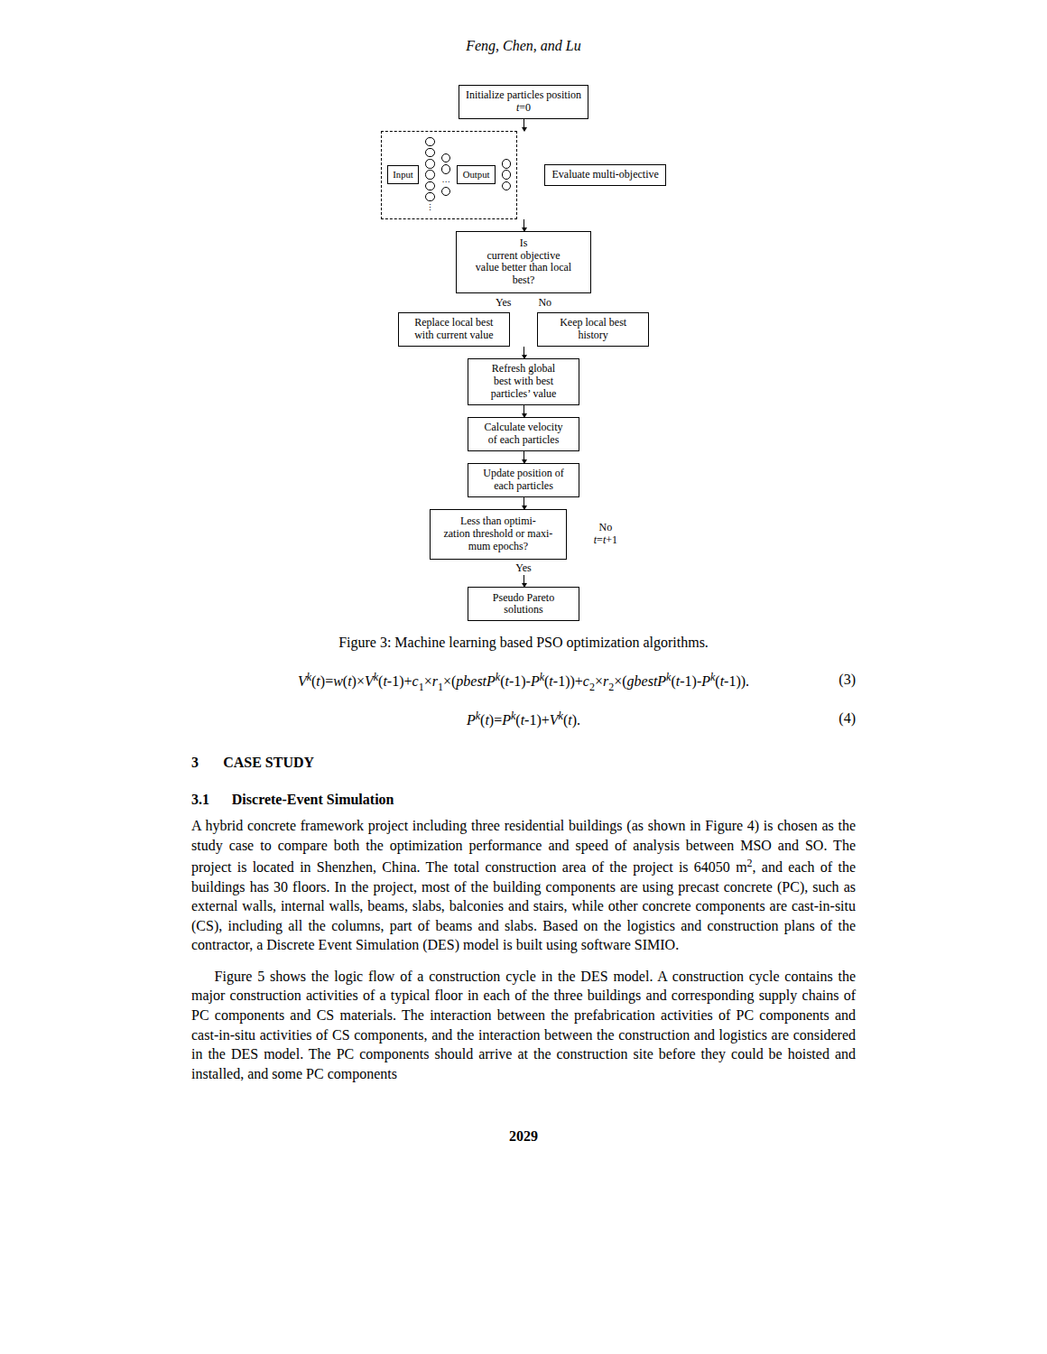Feng, Chen, and Lu
Initialize particles position
t=0
Input
⋮
…
Output
Evaluate multi-objective
Is
current objective
value better than local
best?
Yes No
Replace local best
with current value
Keep local best
history
Refresh global
best with best
particles’ value
Calculate velocity
of each particles
Update position of
each particles
Less than optimi-
zation threshold or maxi-
mum epochs?
No
t=t+1
Yes
Pseudo Pareto
solutions
Figure 3: Machine learning based PSO optimization algorithms.
Vk(t)=w(t)×Vk(t-1)+c1×r1×(pbestPk(t-1)-Pk(t-1))+c2×r2×(gbestPk(t-1)-Pk(t-1)). (3)
Pk(t)=Pk(t-1)+Vk(t). (4)
3 CASE STUDY
3.1 Discrete-Event Simulation
A hybrid concrete framework project including three residential buildings (as shown in Figure 4) is chosen as the study case to compare both the optimization performance and speed of analysis between MSO and SO. The project is located in Shenzhen, China. The total construction area of the project is 64050 m2, and each of the buildings has 30 floors. In the project, most of the building components are using precast concrete (PC), such as external walls, internal walls, beams, slabs, balconies and stairs, while other concrete components are cast-in-situ (CS), including all the columns, part of beams and slabs. Based on the logistics and construction plans of the contractor, a Discrete Event Simulation (DES) model is built using software SIMIO.
Figure 5 shows the logic flow of a construction cycle in the DES model. A construction cycle contains the major construction activities of a typical floor in each of the three buildings and corresponding supply chains of PC components and CS materials. The interaction between the prefabrication activities of PC components and cast-in-situ activities of CS components, and the interaction between the construction and logistics are considered in the DES model. The PC components should arrive at the construction site before they could be hoisted and installed, and some PC components
2029